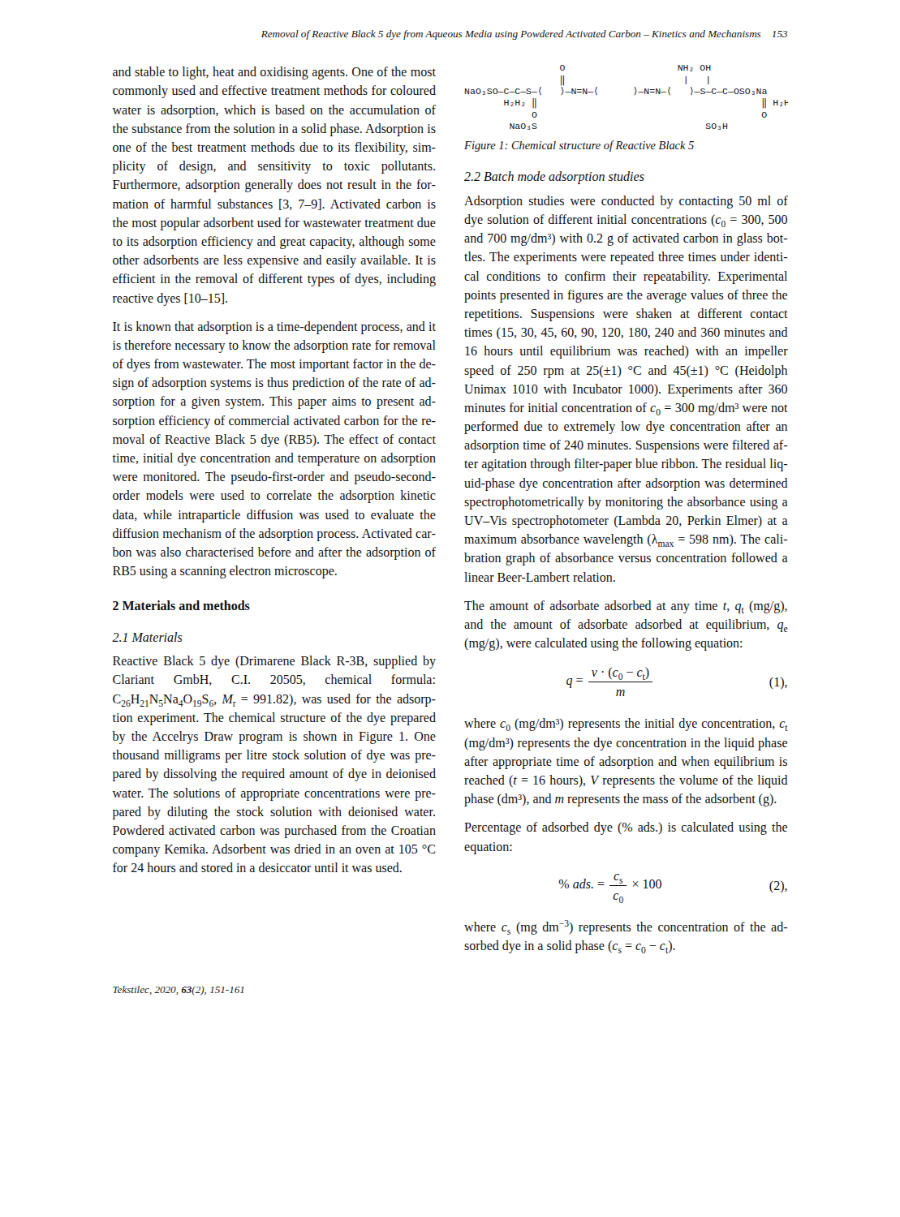Removal of Reactive Black 5 dye from Aqueous Media using Powdered Activated Carbon – Kinetics and Mechanisms
153
and stable to light, heat and oxidising agents. One of the most commonly used and effective treatment methods for coloured water is adsorption, which is based on the accumulation of the substance from the solution in a solid phase. Adsorption is one of the best treatment methods due to its flexibility, simplicity of design, and sensitivity to toxic pollutants. Furthermore, adsorption generally does not result in the formation of harmful substances [3, 7–9]. Activated carbon is the most popular adsorbent used for wastewater treatment due to its adsorption efficiency and great capacity, although some other adsorbents are less expensive and easily available. It is efficient in the removal of different types of dyes, including reactive dyes [10–15].
It is known that adsorption is a time-dependent process, and it is therefore necessary to know the adsorption rate for removal of dyes from wastewater. The most important factor in the design of adsorption systems is thus prediction of the rate of adsorption for a given system. This paper aims to present adsorption efficiency of commercial activated carbon for the removal of Reactive Black 5 dye (RB5). The effect of contact time, initial dye concentration and temperature on adsorption were monitored. The pseudo-first-order and pseudo-second-order models were used to correlate the adsorption kinetic data, while intraparticle diffusion was used to evaluate the diffusion mechanism of the adsorption process. Activated carbon was also characterised before and after the adsorption of RB5 using a scanning electron microscope.
2 Materials and methods
2.1 Materials
Reactive Black 5 dye (Drimarene Black R-3B, supplied by Clariant GmbH, C.I. 20505, chemical formula: C26H21N5Na4O19S6, Mr = 991.82), was used for the adsorption experiment. The chemical structure of the dye prepared by the Accelrys Draw program is shown in Figure 1. One thousand milligrams per litre stock solution of dye was prepared by dissolving the required amount of dye in deionised water. The solutions of appropriate concentrations were prepared by diluting the stock solution with deionised water. Powdered activated carbon was purchased from the Croatian company Kemika. Adsorbent was dried in an oven at 105 °C for 24 hours and stored in a desiccator until it was used.
O NH₂ OH O ‖ | | ‖ NaO₃SO—C—C—S—⟨ ⟩—N=N—⟨ ⟩—N=N—⟨ ⟩—S—C—C—OSO₃Na H₂H₂ ‖ ‖ H₂H₂ O O NaO₃S SO₃H
Figure 1: Chemical structure of Reactive Black 5
2.2 Batch mode adsorption studies
Adsorption studies were conducted by contacting 50 ml of dye solution of different initial concentrations (c0 = 300, 500 and 700 mg/dm³) with 0.2 g of activated carbon in glass bottles. The experiments were repeated three times under identical conditions to confirm their repeatability. Experimental points presented in figures are the average values of three the repetitions. Suspensions were shaken at different contact times (15, 30, 45, 60, 90, 120, 180, 240 and 360 minutes and 16 hours until equilibrium was reached) with an impeller speed of 250 rpm at 25(±1) °C and 45(±1) °C (Heidolph Unimax 1010 with Incubator 1000). Experiments after 360 minutes for initial concentration of c0 = 300 mg/dm³ were not performed due to extremely low dye concentration after an adsorption time of 240 minutes. Suspensions were filtered after agitation through filter-paper blue ribbon. The residual liquid-phase dye concentration after adsorption was determined spectrophotometrically by monitoring the absorbance using a UV–Vis spectrophotometer (Lambda 20, Perkin Elmer) at a maximum absorbance wavelength (λmax = 598 nm). The calibration graph of absorbance versus concentration followed a linear Beer-Lambert relation.
The amount of adsorbate adsorbed at any time t, qt (mg/g), and the amount of adsorbate adsorbed at equilibrium, qe (mg/g), were calculated using the following equation:
q = v · (c0 − ct) m
(1),
where c0 (mg/dm³) represents the initial dye concentration, ct (mg/dm³) represents the dye concentration in the liquid phase after appropriate time of adsorption and when equilibrium is reached (t = 16 hours), V represents the volume of the liquid phase (dm³), and m represents the mass of the adsorbent (g).
Percentage of adsorbed dye (% ads.) is calculated using the equation:
% ads. = cs c0 × 100
(2),
where cs (mg dm−3) represents the concentration of the adsorbed dye in a solid phase (cs = c0 − ct).
Tekstilec, 2020, 63(2), 151-161